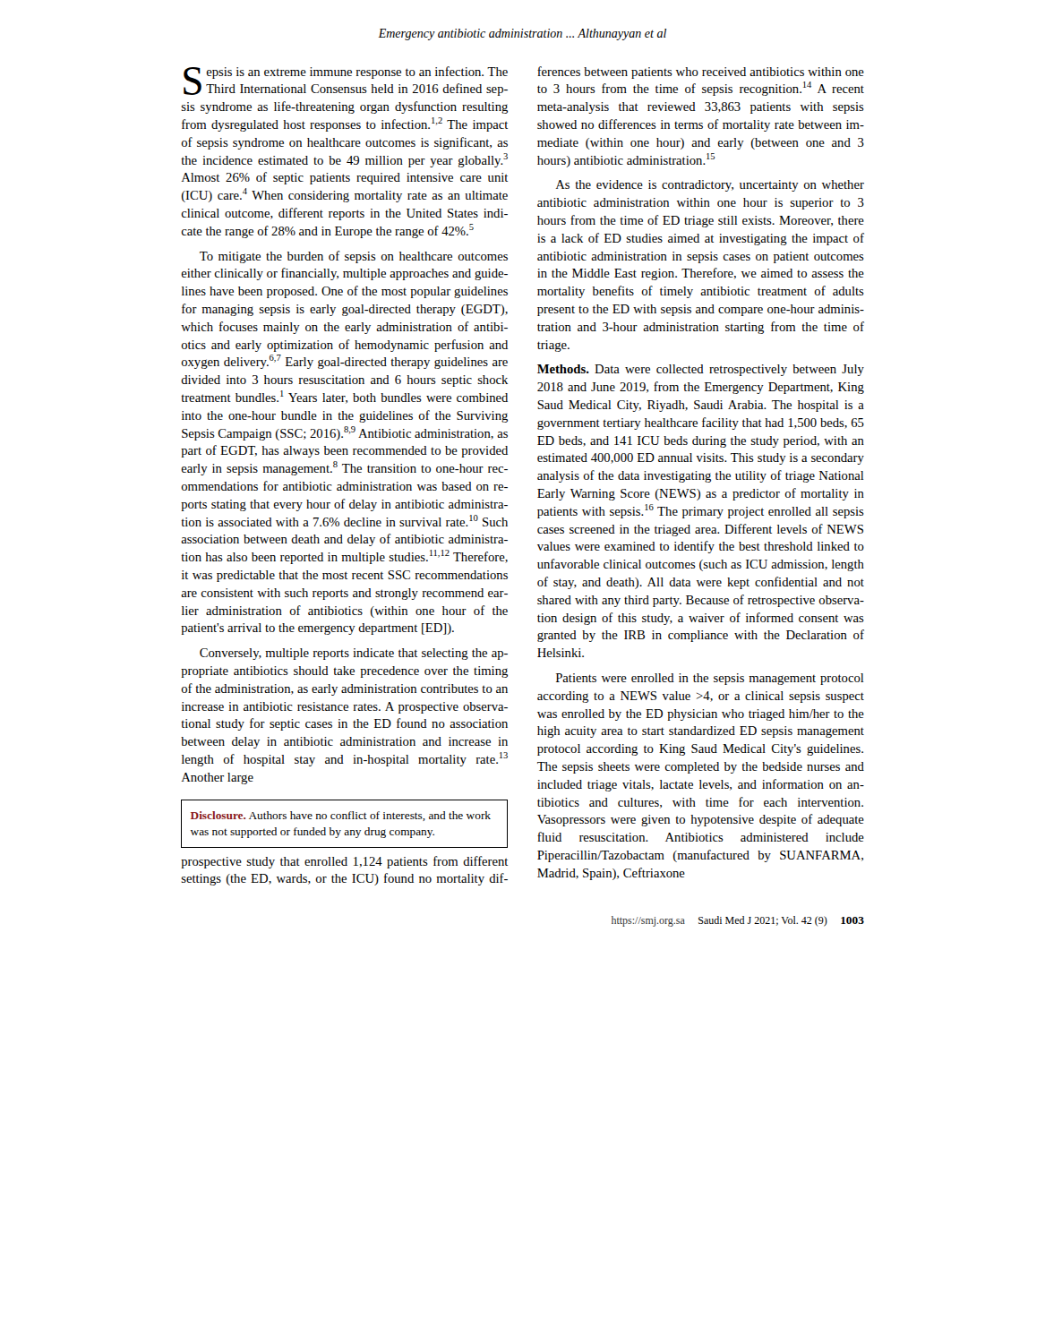Emergency antibiotic administration ... Althunayyan et al
Sepsis is an extreme immune response to an infection. The Third International Consensus held in 2016 defined sepsis syndrome as life-threatening organ dysfunction resulting from dysregulated host responses to infection.1,2 The impact of sepsis syndrome on healthcare outcomes is significant, as the incidence estimated to be 49 million per year globally.3 Almost 26% of septic patients required intensive care unit (ICU) care.4 When considering mortality rate as an ultimate clinical outcome, different reports in the United States indicate the range of 28% and in Europe the range of 42%.5
To mitigate the burden of sepsis on healthcare outcomes either clinically or financially, multiple approaches and guidelines have been proposed. One of the most popular guidelines for managing sepsis is early goal-directed therapy (EGDT), which focuses mainly on the early administration of antibiotics and early optimization of hemodynamic perfusion and oxygen delivery.6,7 Early goal-directed therapy guidelines are divided into 3 hours resuscitation and 6 hours septic shock treatment bundles.1 Years later, both bundles were combined into the one-hour bundle in the guidelines of the Surviving Sepsis Campaign (SSC; 2016).8,9 Antibiotic administration, as part of EGDT, has always been recommended to be provided early in sepsis management.8 The transition to one-hour recommendations for antibiotic administration was based on reports stating that every hour of delay in antibiotic administration is associated with a 7.6% decline in survival rate.10 Such association between death and delay of antibiotic administration has also been reported in multiple studies.11,12 Therefore, it was predictable that the most recent SSC recommendations are consistent with such reports and strongly recommend earlier administration of antibiotics (within one hour of the patient's arrival to the emergency department [ED]).
Conversely, multiple reports indicate that selecting the appropriate antibiotics should take precedence over the timing of the administration, as early administration contributes to an increase in antibiotic resistance rates. A prospective observational study for septic cases in the ED found no association between delay in antibiotic administration and increase in length of hospital stay and in-hospital mortality rate.13 Another large
Disclosure. Authors have no conflict of interests, and the work was not supported or funded by any drug company.
prospective study that enrolled 1,124 patients from different settings (the ED, wards, or the ICU) found no mortality differences between patients who received antibiotics within one to 3 hours from the time of sepsis recognition.14 A recent meta-analysis that reviewed 33,863 patients with sepsis showed no differences in terms of mortality rate between immediate (within one hour) and early (between one and 3 hours) antibiotic administration.15
As the evidence is contradictory, uncertainty on whether antibiotic administration within one hour is superior to 3 hours from the time of ED triage still exists. Moreover, there is a lack of ED studies aimed at investigating the impact of antibiotic administration in sepsis cases on patient outcomes in the Middle East region. Therefore, we aimed to assess the mortality benefits of timely antibiotic treatment of adults present to the ED with sepsis and compare one-hour administration and 3-hour administration starting from the time of triage.
Methods.
Data were collected retrospectively between July 2018 and June 2019, from the Emergency Department, King Saud Medical City, Riyadh, Saudi Arabia. The hospital is a government tertiary healthcare facility that had 1,500 beds, 65 ED beds, and 141 ICU beds during the study period, with an estimated 400,000 ED annual visits. This study is a secondary analysis of the data investigating the utility of triage National Early Warning Score (NEWS) as a predictor of mortality in patients with sepsis.16 The primary project enrolled all sepsis cases screened in the triaged area. Different levels of NEWS values were examined to identify the best threshold linked to unfavorable clinical outcomes (such as ICU admission, length of stay, and death). All data were kept confidential and not shared with any third party. Because of retrospective observation design of this study, a waiver of informed consent was granted by the IRB in compliance with the Declaration of Helsinki.
Patients were enrolled in the sepsis management protocol according to a NEWS value >4, or a clinical sepsis suspect was enrolled by the ED physician who triaged him/her to the high acuity area to start standardized ED sepsis management protocol according to King Saud Medical City's guidelines. The sepsis sheets were completed by the bedside nurses and included triage vitals, lactate levels, and information on antibiotics and cultures, with time for each intervention. Vasopressors were given to hypotensive despite of adequate fluid resuscitation. Antibiotics administered include Piperacillin/Tazobactam (manufactured by SUANFARMA, Madrid, Spain), Ceftriaxone
https://smj.org.sa Saudi Med J 2021; Vol. 42 (9) 1003